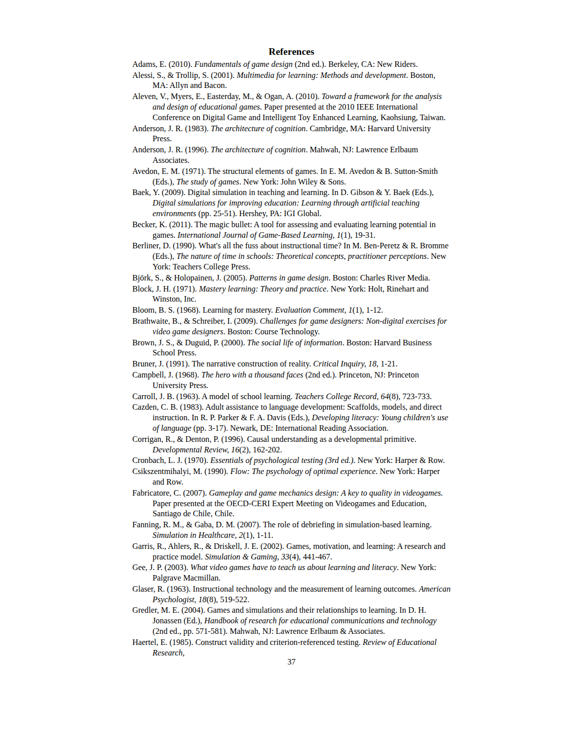References
Adams, E. (2010). Fundamentals of game design (2nd ed.). Berkeley, CA: New Riders.
Alessi, S., & Trollip, S. (2001). Multimedia for learning: Methods and development. Boston, MA: Allyn and Bacon.
Aleven, V., Myers, E., Easterday, M., & Ogan, A. (2010). Toward a framework for the analysis and design of educational games. Paper presented at the 2010 IEEE International Conference on Digital Game and Intelligent Toy Enhanced Learning, Kaohsiung, Taiwan.
Anderson, J. R. (1983). The architecture of cognition. Cambridge, MA: Harvard University Press.
Anderson, J. R. (1996). The architecture of cognition. Mahwah, NJ: Lawrence Erlbaum Associates.
Avedon, E. M. (1971). The structural elements of games. In E. M. Avedon & B. Sutton-Smith (Eds.), The study of games. New York: John Wiley & Sons.
Baek, Y. (2009). Digital simulation in teaching and learning. In D. Gibson & Y. Baek (Eds.), Digital simulations for improving education: Learning through artificial teaching environments (pp. 25-51). Hershey, PA: IGI Global.
Becker, K. (2011). The magic bullet: A tool for assessing and evaluating learning potential in games. International Journal of Game-Based Learning, 1(1), 19-31.
Berliner, D. (1990). What's all the fuss about instructional time? In M. Ben-Peretz & R. Bromme (Eds.), The nature of time in schools: Theoretical concepts, practitioner perceptions. New York: Teachers College Press.
Björk, S., & Holopainen, J. (2005). Patterns in game design. Boston: Charles River Media.
Block, J. H. (1971). Mastery learning: Theory and practice. New York: Holt, Rinehart and Winston, Inc.
Bloom, B. S. (1968). Learning for mastery. Evaluation Comment, 1(1), 1-12.
Brathwaite, B., & Schreiber, I. (2009). Challenges for game designers: Non-digital exercises for video game designers. Boston: Course Technology.
Brown, J. S., & Duguid, P. (2000). The social life of information. Boston: Harvard Business School Press.
Bruner, J. (1991). The narrative construction of reality. Critical Inquiry, 18, 1-21.
Campbell, J. (1968). The hero with a thousand faces (2nd ed.). Princeton, NJ: Princeton University Press.
Carroll, J. B. (1963). A model of school learning. Teachers College Record, 64(8), 723-733.
Cazden, C. B. (1983). Adult assistance to language development: Scaffolds, models, and direct instruction. In R. P. Parker & F. A. Davis (Eds.), Developing literacy: Young children's use of language (pp. 3-17). Newark, DE: International Reading Association.
Corrigan, R., & Denton, P. (1996). Causal understanding as a developmental primitive. Developmental Review, 16(2), 162-202.
Cronbach, L. J. (1970). Essentials of psychological testing (3rd ed.). New York: Harper & Row.
Csikszentmihalyi, M. (1990). Flow: The psychology of optimal experience. New York: Harper and Row.
Fabricatore, C. (2007). Gameplay and game mechanics design: A key to quality in videogames. Paper presented at the OECD-CERI Expert Meeting on Videogames and Education, Santiago de Chile, Chile.
Fanning, R. M., & Gaba, D. M. (2007). The role of debriefing in simulation-based learning. Simulation in Healthcare, 2(1), 1-11.
Garris, R., Ahlers, R., & Driskell, J. E. (2002). Games, motivation, and learning: A research and practice model. Simulation & Gaming, 33(4), 441-467.
Gee, J. P. (2003). What video games have to teach us about learning and literacy. New York: Palgrave Macmillan.
Glaser, R. (1963). Instructional technology and the measurement of learning outcomes. American Psychologist, 18(8), 519-522.
Gredler, M. E. (2004). Games and simulations and their relationships to learning. In D. H. Jonassen (Ed.), Handbook of research for educational communications and technology (2nd ed., pp. 571-581). Mahwah, NJ: Lawrence Erlbaum & Associates.
Haertel, E. (1985). Construct validity and criterion-referenced testing. Review of Educational Research,
37